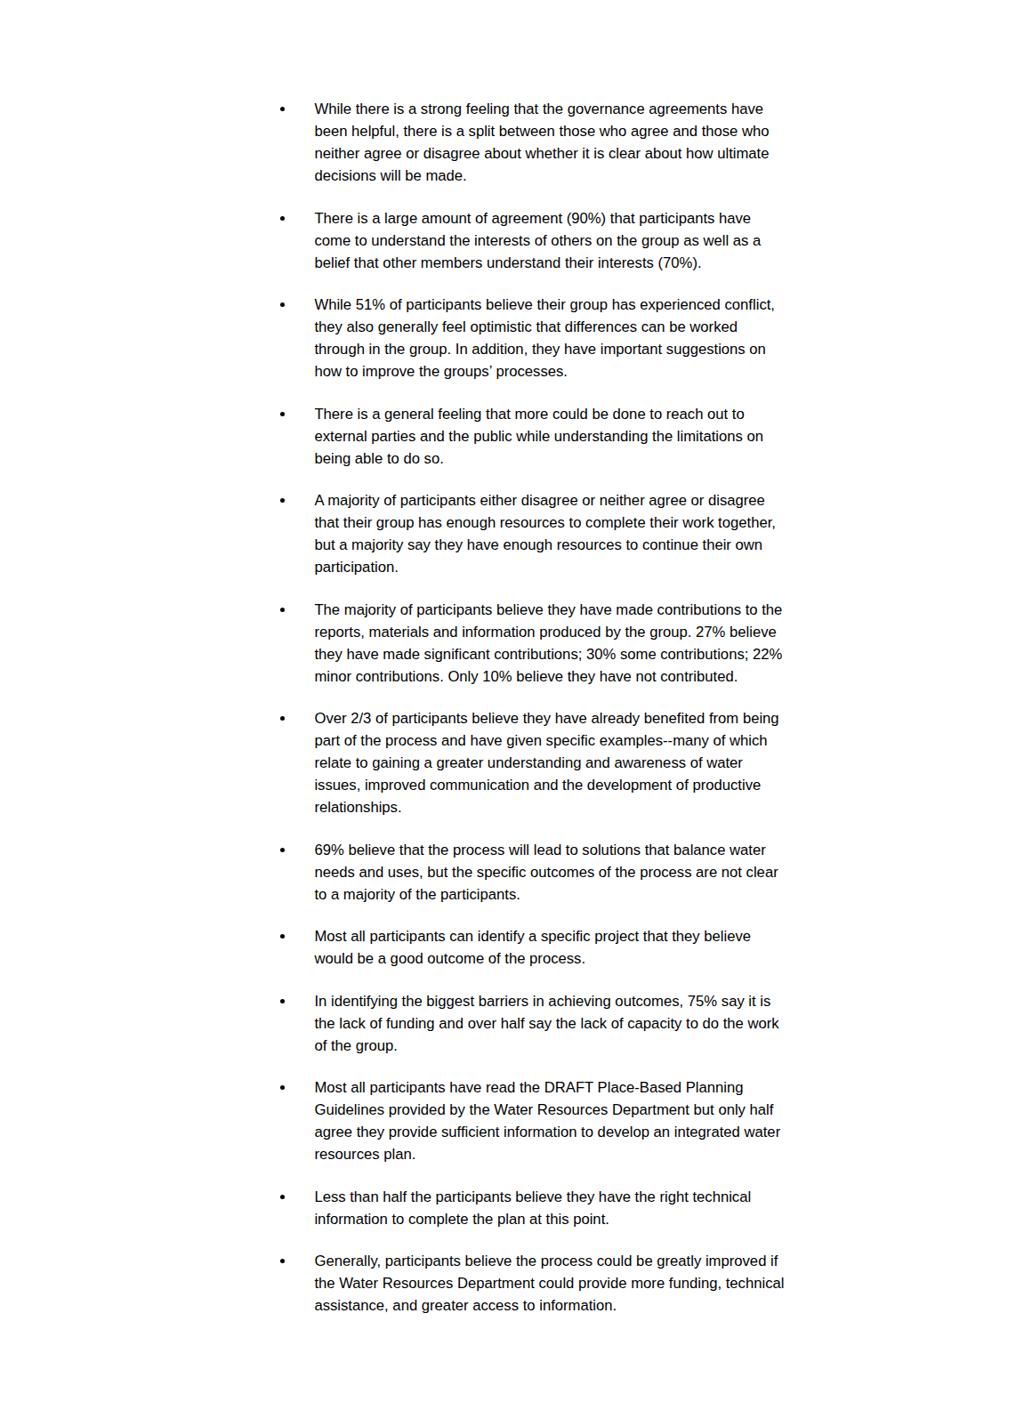While there is a strong feeling that the governance agreements have been helpful, there is a split between those who agree and those who neither agree or disagree about whether it is clear about how ultimate decisions will be made.
There is a large amount of agreement (90%) that participants have come to understand the interests of others on the group as well as a belief that other members understand their interests (70%).
While 51% of participants believe their group has experienced conflict, they also generally feel optimistic that differences can be worked through in the group. In addition, they have important suggestions on how to improve the groups’ processes.
There is a general feeling that more could be done to reach out to external parties and the public while understanding the limitations on being able to do so.
A majority of participants either disagree or neither agree or disagree that their group has enough resources to complete their work together, but a majority say they have enough resources to continue their own participation.
The majority of participants believe they have made contributions to the reports, materials and information produced by the group. 27% believe they have made significant contributions; 30% some contributions; 22% minor contributions. Only 10% believe they have not contributed.
Over 2/3 of participants believe they have already benefited from being part of the process and have given specific examples--many of which relate to gaining a greater understanding and awareness of water issues, improved communication and the development of productive relationships.
69% believe that the process will lead to solutions that balance water needs and uses, but the specific outcomes of the process are not clear to a majority of the participants.
Most all participants can identify a specific project that they believe would be a good outcome of the process.
In identifying the biggest barriers in achieving outcomes, 75% say it is the lack of funding and over half say the lack of capacity to do the work of the group.
Most all participants have read the DRAFT Place-Based Planning Guidelines provided by the Water Resources Department but only half agree they provide sufficient information to develop an integrated water resources plan.
Less than half the participants believe they have the right technical information to complete the plan at this point.
Generally, participants believe the process could be greatly improved if the Water Resources Department could provide more funding, technical assistance, and greater access to information.